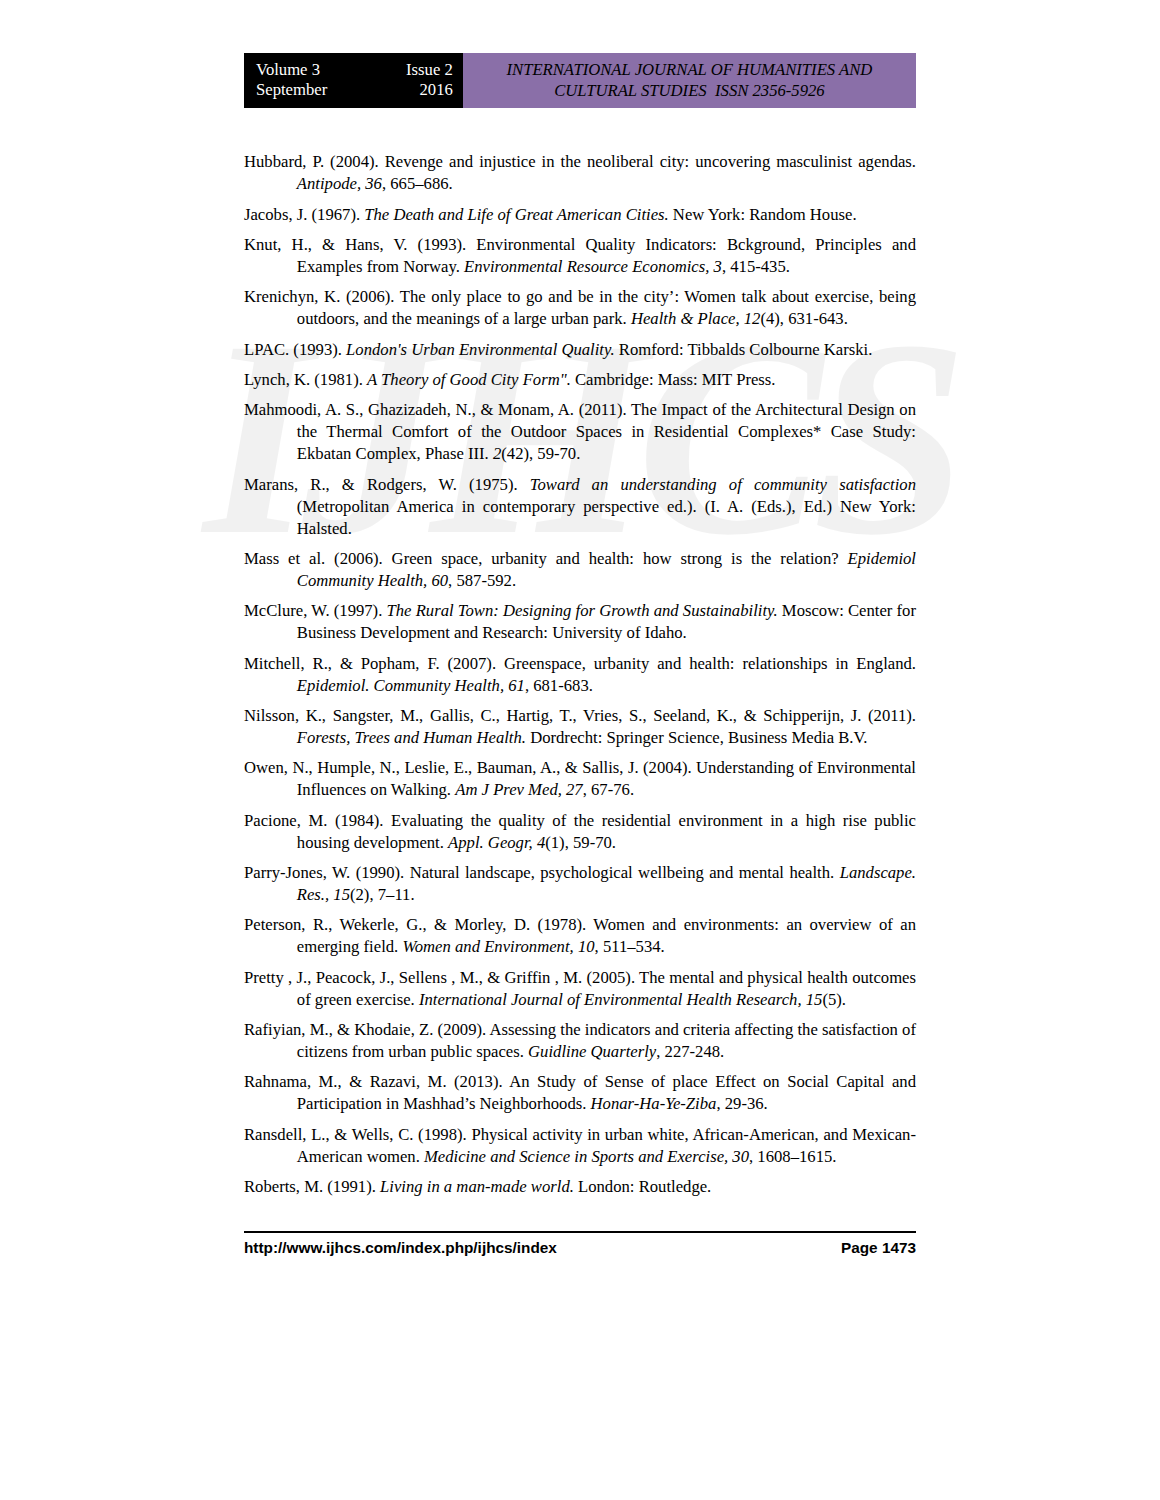Volume 3 Issue 2
September 2016
INTERNATIONAL JOURNAL OF HUMANITIES AND
CULTURAL STUDIES ISSN 2356-5926
IJHCS
Hubbard, P. (2004). Revenge and injustice in the neoliberal city: uncovering masculinist agendas. Antipode, 36, 665–686.
Jacobs, J. (1967). The Death and Life of Great American Cities. New York: Random House.
Knut, H., & Hans, V. (1993). Environmental Quality Indicators: Bckground, Principles and Examples from Norway. Environmental Resource Economics, 3, 415-435.
Krenichyn, K. (2006). The only place to go and be in the city’: Women talk about exercise, being outdoors, and the meanings of a large urban park. Health & Place, 12(4), 631-643.
LPAC. (1993). London's Urban Environmental Quality. Romford: Tibbalds Colbourne Karski.
Lynch, K. (1981). A Theory of Good City Form". Cambridge: Mass: MIT Press.
Mahmoodi, A. S., Ghazizadeh, N., & Monam, A. (2011). The Impact of the Architectural Design on the Thermal Comfort of the Outdoor Spaces in Residential Complexes* Case Study: Ekbatan Complex, Phase III. 2(42), 59-70.
Marans, R., & Rodgers, W. (1975). Toward an understanding of community satisfaction (Metropolitan America in contemporary perspective ed.). (I. A. (Eds.), Ed.) New York: Halsted.
Mass et al. (2006). Green space, urbanity and health: how strong is the relation? Epidemiol Community Health, 60, 587-592.
McClure, W. (1997). The Rural Town: Designing for Growth and Sustainability. Moscow: Center for Business Development and Research: University of Idaho.
Mitchell, R., & Popham, F. (2007). Greenspace, urbanity and health: relationships in England. Epidemiol. Community Health, 61, 681-683.
Nilsson, K., Sangster, M., Gallis, C., Hartig, T., Vries, S., Seeland, K., & Schipperijn, J. (2011). Forests, Trees and Human Health. Dordrecht: Springer Science, Business Media B.V.
Owen, N., Humple, N., Leslie, E., Bauman, A., & Sallis, J. (2004). Understanding of Environmental Influences on Walking. Am J Prev Med, 27, 67-76.
Pacione, M. (1984). Evaluating the quality of the residential environment in a high rise public housing development. Appl. Geogr, 4(1), 59-70.
Parry-Jones, W. (1990). Natural landscape, psychological wellbeing and mental health. Landscape. Res., 15(2), 7–11.
Peterson, R., Wekerle, G., & Morley, D. (1978). Women and environments: an overview of an emerging field. Women and Environment, 10, 511–534.
Pretty , J., Peacock, J., Sellens , M., & Griffin , M. (2005). The mental and physical health outcomes of green exercise. International Journal of Environmental Health Research, 15(5).
Rafiyian, M., & Khodaie, Z. (2009). Assessing the indicators and criteria affecting the satisfaction of citizens from urban public spaces. Guidline Quarterly, 227-248.
Rahnama, M., & Razavi, M. (2013). An Study of Sense of place Effect on Social Capital and Participation in Mashhad’s Neighborhoods. Honar-Ha-Ye-Ziba, 29-36.
Ransdell, L., & Wells, C. (1998). Physical activity in urban white, African-American, and Mexican-American women. Medicine and Science in Sports and Exercise, 30, 1608–1615.
Roberts, M. (1991). Living in a man-made world. London: Routledge.
http://www.ijhcs.com/index.php/ijhcs/index
Page 1473